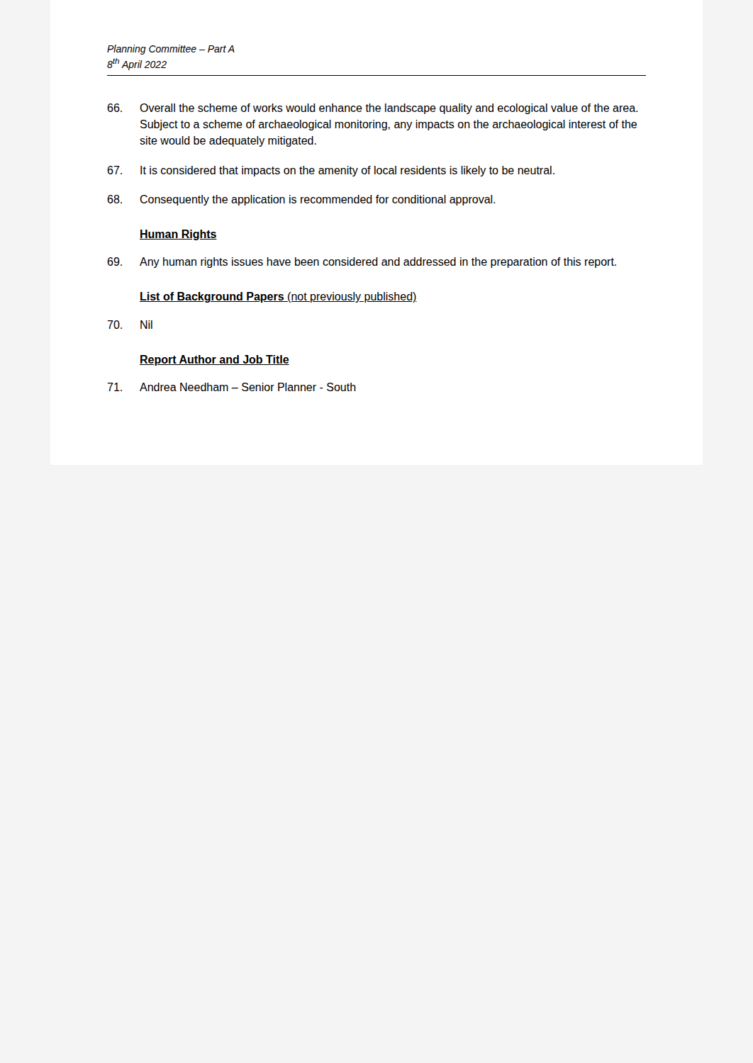Planning Committee – Part A
8th April 2022
66. Overall the scheme of works would enhance the landscape quality and ecological value of the area. Subject to a scheme of archaeological monitoring, any impacts on the archaeological interest of the site would be adequately mitigated.
67. It is considered that impacts on the amenity of local residents is likely to be neutral.
68. Consequently the application is recommended for conditional approval.
Human Rights
69. Any human rights issues have been considered and addressed in the preparation of this report.
List of Background Papers (not previously published)
70. Nil
Report Author and Job Title
71. Andrea Needham – Senior Planner - South